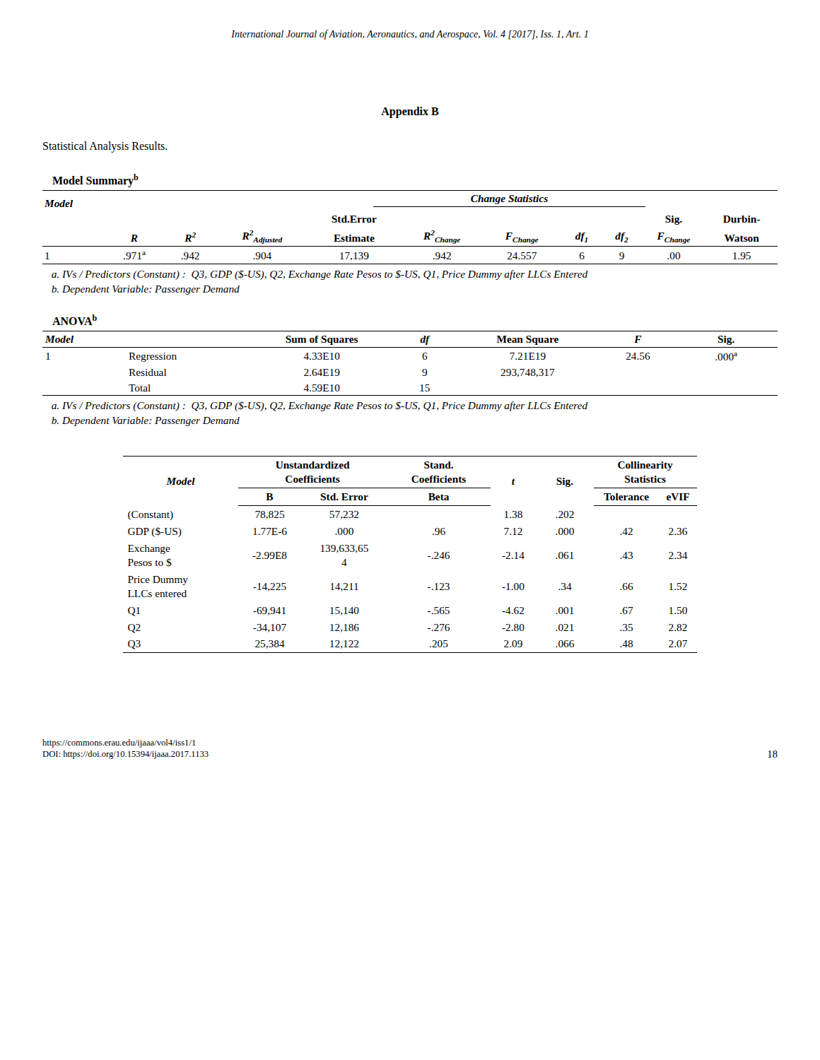International Journal of Aviation, Aeronautics, and Aerospace, Vol. 4 [2017], Iss. 1, Art. 1
Appendix B
Statistical Analysis Results.
Model Summaryb
| Model | | | | | Change Statistics | | |
| --- | --- | --- | --- | --- | --- | --- | --- |
| | | | | Std.Error | | | | | Sig. | Durbin- |
| --- | --- | --- | --- | --- | --- | --- | --- | --- | --- | --- |
| | R | R 2 | R 2 Adjusted | Estimate | R 2 Change | F Change | df 1 | df 2 | F Change | Watson |
| 1 | .971 a | .942 | .904 | 17,139 | .942 | 24.557 | 6 | 9 | .00 | 1.95 |
IVs / Predictors (Constant) : Q3, GDP ($-US), Q2, Exchange Rate Pesos to $-US, Q1, Price Dummy after LLCs Entered
Dependent Variable: Passenger Demand
ANOVAb
| Model | | Sum of Squares | df | Mean Square | F | Sig. |
| --- | --- | --- | --- | --- | --- | --- |
| 1 | Regression | 4.33E10 | 6 | 7.21E19 | 24.56 | .000 a |
| | Residual | 2.64E19 | 9 | 293,748,317 | | |
| | Total | 4.59E10 | 15 | | | |
IVs / Predictors (Constant) : Q3, GDP ($-US), Q2, Exchange Rate Pesos to $-US, Q1, Price Dummy after LLCs Entered
Dependent Variable: Passenger Demand
| Model | Unstandardized Coefficients | Stand. Coefficients | t | Sig. | Collinearity Statistics |
| --- | --- | --- | --- | --- | --- |
| B | Std. Error | Beta | Tolerance | eVIF |
| (Constant) | 78,825 | 57,232 | | 1.38 | .202 | | |
| GDP ($-US) | 1.77E-6 | .000 | .96 | 7.12 | .000 | .42 | 2.36 |
| Exchange Pesos to $ | -2.99E8 | 139,633,65 4 | -.246 | -2.14 | .061 | .43 | 2.34 |
| Price Dummy LLCs entered | -14,225 | 14,211 | -.123 | -1.00 | .34 | .66 | 1.52 |
| Q1 | -69,941 | 15,140 | -.565 | -4.62 | .001 | .67 | 1.50 |
| Q2 | -34,107 | 12,186 | -.276 | -2.80 | .021 | .35 | 2.82 |
| Q3 | 25,384 | 12,122 | .205 | 2.09 | .066 | .48 | 2.07 |
https://commons.erau.edu/ijaaa/vol4/iss1/1
DOI: https://doi.org/10.15394/ijaaa.2017.1133 18